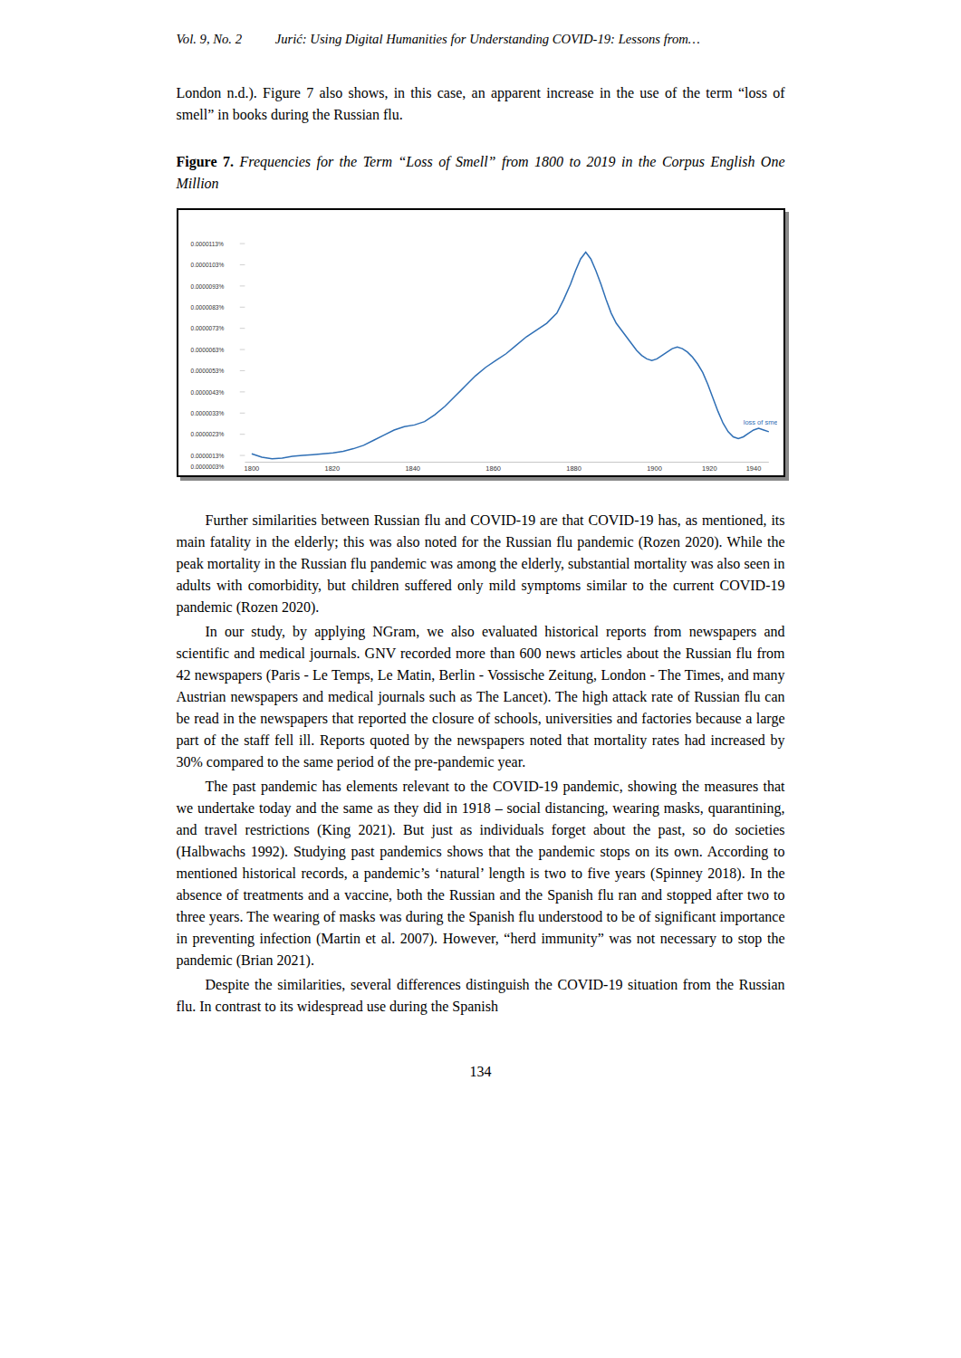Vol. 9, No. 2 Jurić: Using Digital Humanities for Understanding COVID-19: Lessons from…
London n.d.). Figure 7 also shows, in this case, an apparent increase in the use of the term “loss of smell” in books during the Russian flu.
Figure 7. Frequencies for the Term “Loss of Smell” from 1800 to 2019 in the Corpus English One Million
0.0000113% 0.0000103% 0.0000093% 0.0000083% 0.0000073% 0.0000063% 0.0000053% 0.0000043% 0.0000033% 0.0000023% 0.0000013% 0.0000003% 1800 1820 1840 1860 1880 1900 1920 1940 loss of smell
Further similarities between Russian flu and COVID-19 are that COVID-19 has, as mentioned, its main fatality in the elderly; this was also noted for the Russian flu pandemic (Rozen 2020). While the peak mortality in the Russian flu pandemic was among the elderly, substantial mortality was also seen in adults with comorbidity, but children suffered only mild symptoms similar to the current COVID-19 pandemic (Rozen 2020).
In our study, by applying NGram, we also evaluated historical reports from newspapers and scientific and medical journals. GNV recorded more than 600 news articles about the Russian flu from 42 newspapers (Paris - Le Temps, Le Matin, Berlin - Vossische Zeitung, London - The Times, and many Austrian newspapers and medical journals such as The Lancet). The high attack rate of Russian flu can be read in the newspapers that reported the closure of schools, universities and factories because a large part of the staff fell ill. Reports quoted by the newspapers noted that mortality rates had increased by 30% compared to the same period of the pre-pandemic year.
The past pandemic has elements relevant to the COVID-19 pandemic, showing the measures that we undertake today and the same as they did in 1918 – social distancing, wearing masks, quarantining, and travel restrictions (King 2021). But just as individuals forget about the past, so do societies (Halbwachs 1992). Studying past pandemics shows that the pandemic stops on its own. According to mentioned historical records, a pandemic’s ‘natural’ length is two to five years (Spinney 2018). In the absence of treatments and a vaccine, both the Russian and the Spanish flu ran and stopped after two to three years. The wearing of masks was during the Spanish flu understood to be of significant importance in preventing infection (Martin et al. 2007). However, “herd immunity” was not necessary to stop the pandemic (Brian 2021).
Despite the similarities, several differences distinguish the COVID-19 situation from the Russian flu. In contrast to its widespread use during the Spanish
134